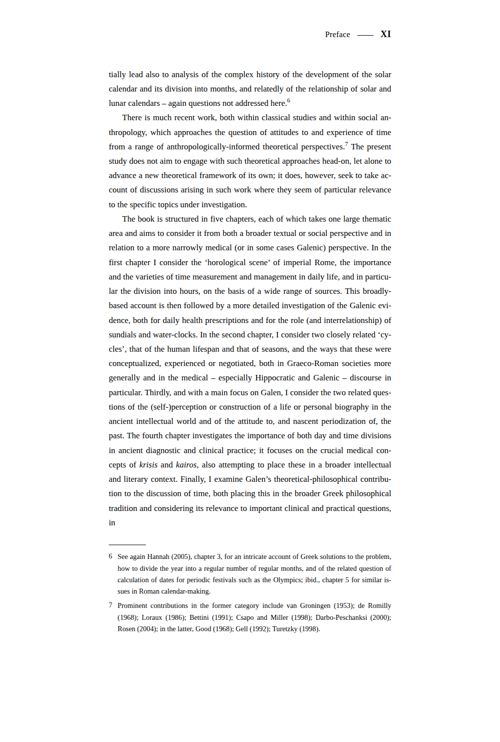Preface —— XI
tially lead also to analysis of the complex history of the development of the solar calendar and its division into months, and relatedly of the relationship of solar and lunar calendars – again questions not addressed here.6
There is much recent work, both within classical studies and within social anthropology, which approaches the question of attitudes to and experience of time from a range of anthropologically-informed theoretical perspectives.7 The present study does not aim to engage with such theoretical approaches head-on, let alone to advance a new theoretical framework of its own; it does, however, seek to take account of discussions arising in such work where they seem of particular relevance to the specific topics under investigation.
The book is structured in five chapters, each of which takes one large thematic area and aims to consider it from both a broader textual or social perspective and in relation to a more narrowly medical (or in some cases Galenic) perspective. In the first chapter I consider the ‘horological scene’ of imperial Rome, the importance and the varieties of time measurement and management in daily life, and in particular the division into hours, on the basis of a wide range of sources. This broadly-based account is then followed by a more detailed investigation of the Galenic evidence, both for daily health prescriptions and for the role (and interrelationship) of sundials and water-clocks. In the second chapter, I consider two closely related ‘cycles’, that of the human lifespan and that of seasons, and the ways that these were conceptualized, experienced or negotiated, both in Graeco-Roman societies more generally and in the medical – especially Hippocratic and Galenic – discourse in particular. Thirdly, and with a main focus on Galen, I consider the two related questions of the (self-)perception or construction of a life or personal biography in the ancient intellectual world and of the attitude to, and nascent periodization of, the past. The fourth chapter investigates the importance of both day and time divisions in ancient diagnostic and clinical practice; it focuses on the crucial medical concepts of krisis and kairos, also attempting to place these in a broader intellectual and literary context. Finally, I examine Galen’s theoretical-philosophical contribution to the discussion of time, both placing this in the broader Greek philosophical tradition and considering its relevance to important clinical and practical questions, in
6 See again Hannah (2005), chapter 3, for an intricate account of Greek solutions to the problem, how to divide the year into a regular number of regular months, and of the related question of calculation of dates for periodic festivals such as the Olympics; ibid., chapter 5 for similar issues in Roman calendar-making.
7 Prominent contributions in the former category include van Groningen (1953); de Romilly (1968); Loraux (1986); Bettini (1991); Csapo and Miller (1998); Darbo-Peschanksi (2000); Rosen (2004); in the latter, Good (1968); Gell (1992); Turetzky (1998).